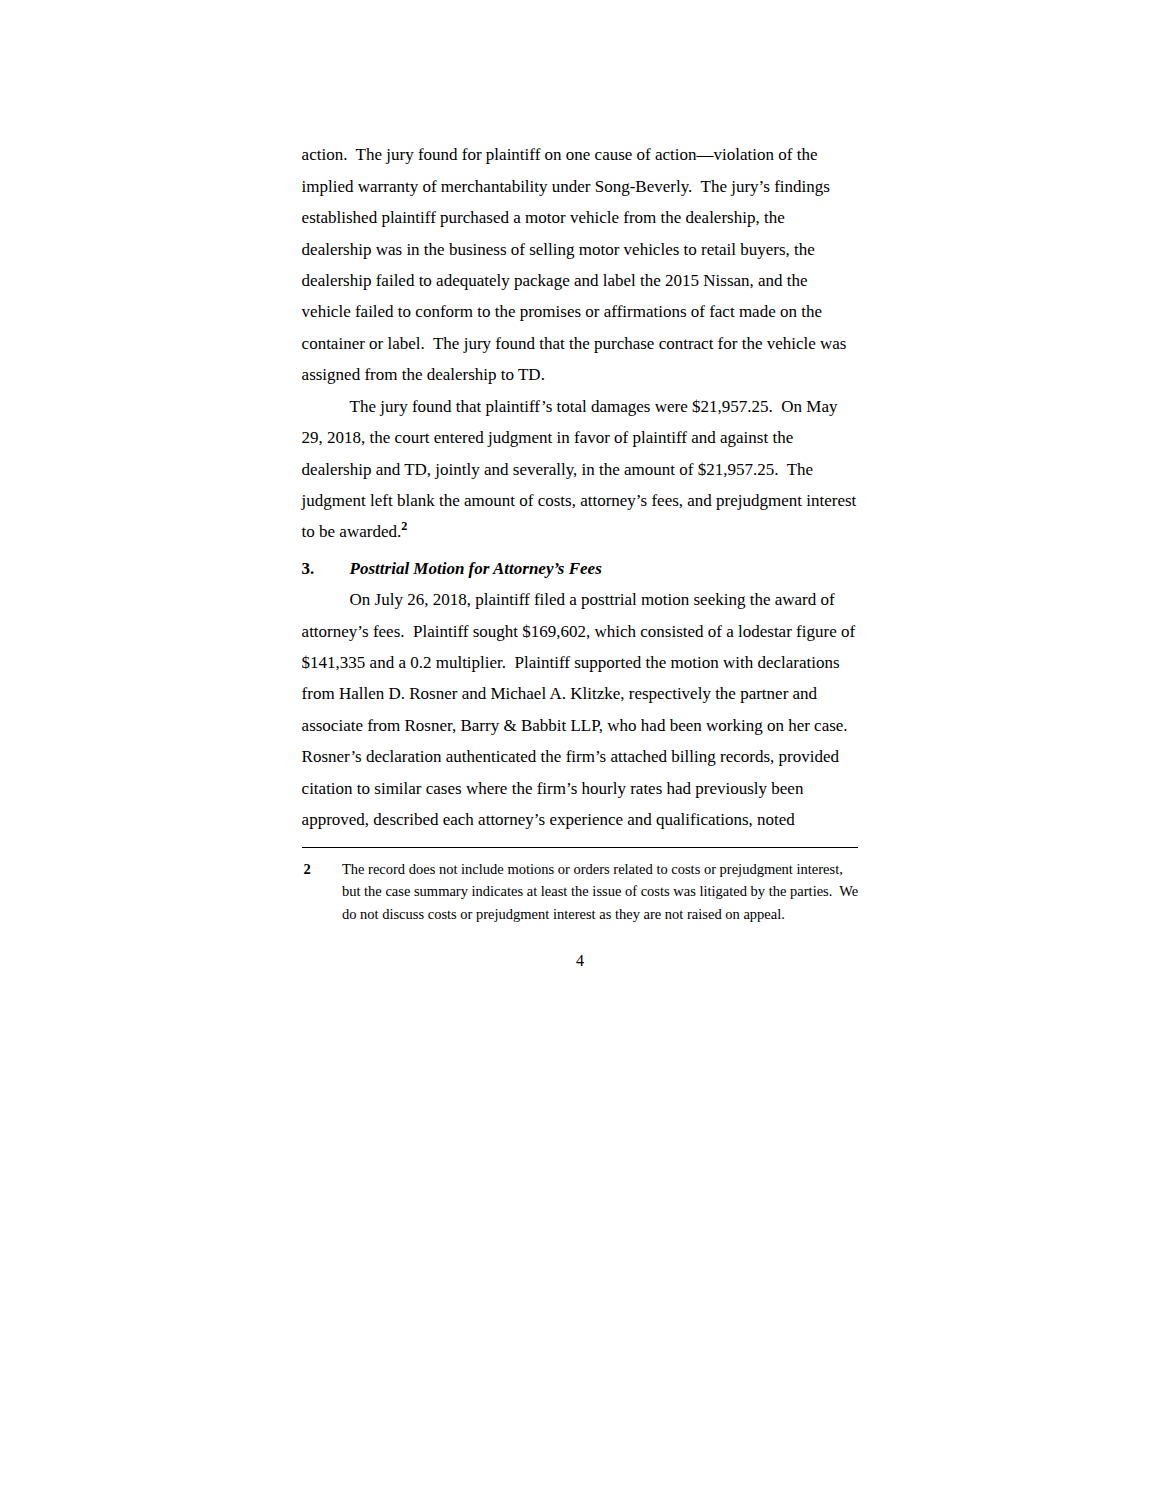action. The jury found for plaintiff on one cause of action—violation of the implied warranty of merchantability under Song-Beverly. The jury’s findings established plaintiff purchased a motor vehicle from the dealership, the dealership was in the business of selling motor vehicles to retail buyers, the dealership failed to adequately package and label the 2015 Nissan, and the vehicle failed to conform to the promises or affirmations of fact made on the container or label. The jury found that the purchase contract for the vehicle was assigned from the dealership to TD.
The jury found that plaintiff’s total damages were $21,957.25. On May 29, 2018, the court entered judgment in favor of plaintiff and against the dealership and TD, jointly and severally, in the amount of $21,957.25. The judgment left blank the amount of costs, attorney’s fees, and prejudgment interest to be awarded.2
3. Posttrial Motion for Attorney’s Fees
On July 26, 2018, plaintiff filed a posttrial motion seeking the award of attorney’s fees. Plaintiff sought $169,602, which consisted of a lodestar figure of $141,335 and a 0.2 multiplier. Plaintiff supported the motion with declarations from Hallen D. Rosner and Michael A. Klitzke, respectively the partner and associate from Rosner, Barry & Babbit LLP, who had been working on her case. Rosner’s declaration authenticated the firm’s attached billing records, provided citation to similar cases where the firm’s hourly rates had previously been approved, described each attorney’s experience and qualifications, noted
2 The record does not include motions or orders related to costs or prejudgment interest, but the case summary indicates at least the issue of costs was litigated by the parties. We do not discuss costs or prejudgment interest as they are not raised on appeal.
4